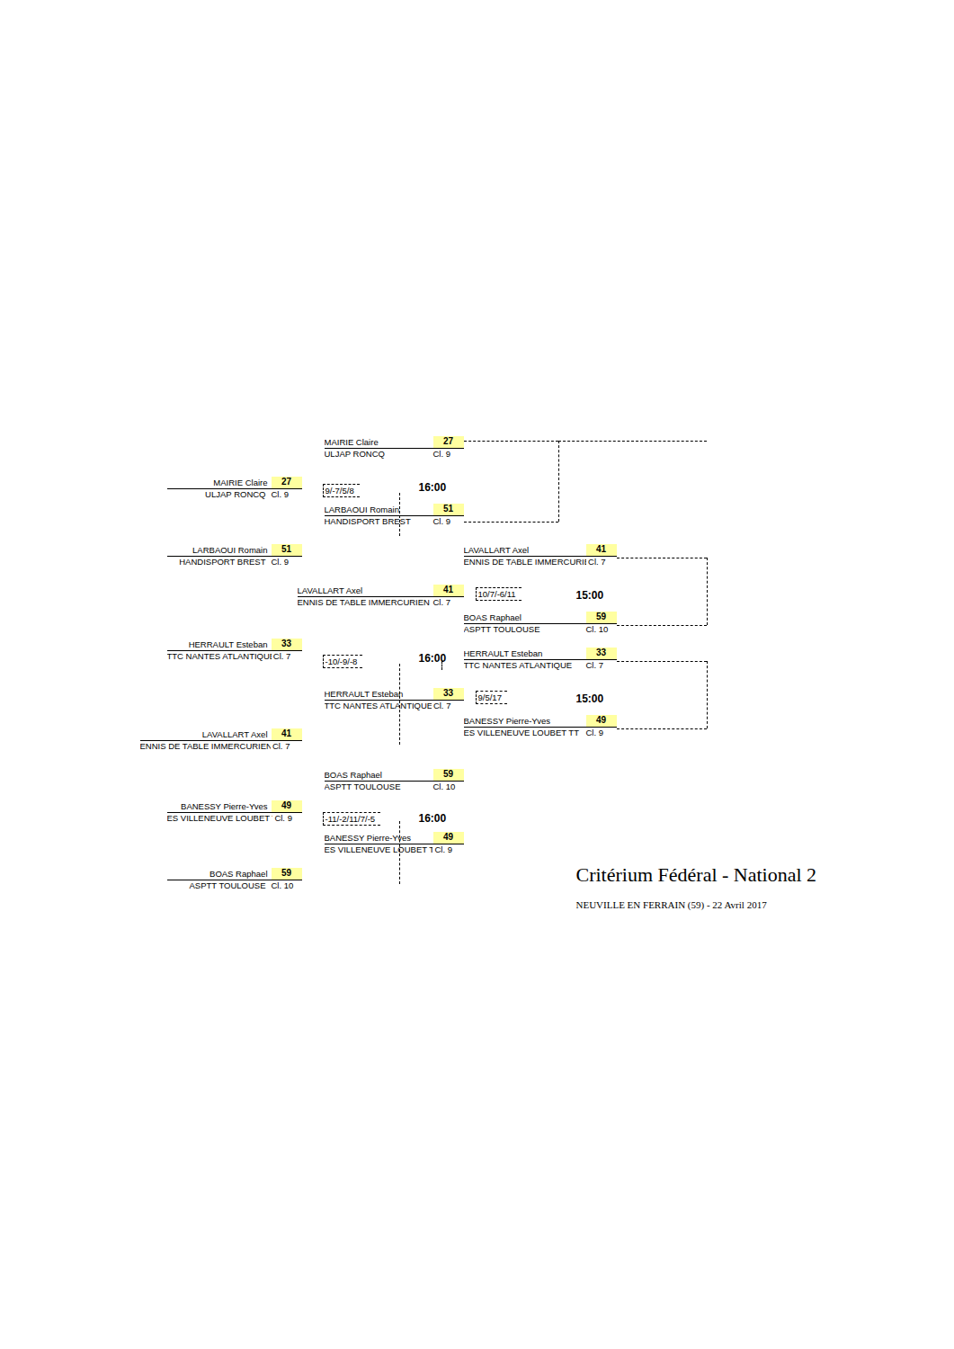MAIRIE Claire
27
ULJAP RONCQ
Cl. 9
LARBAOUI Romain
51
HANDISPORT BREST
Cl. 9
HERRAULT Esteban
33
TTC NANTES ATLANTIQUE
Cl. 7
LAVALLART Axel
41
ENNIS DE TABLE IMMERCURIEN
Cl. 7
BANESSY Pierre-Yves
49
ES VILLENEUVE LOUBET TT
Cl. 9
BOAS Raphael
59
ASPTT TOULOUSE
Cl. 10
MAIRIE Claire
27
ULJAP RONCQ
Cl. 9
LARBAOUI Romain
51
HANDISPORT BREST
Cl. 9
LAVALLART Axel
41
ENNIS DE TABLE IMMERCURIEN
Cl. 7
HERRAULT Esteban
33
TTC NANTES ATLANTIQUE
Cl. 7
BOAS Raphael
59
ASPTT TOULOUSE
Cl. 10
BANESSY Pierre-Yves
49
ES VILLENEUVE LOUBET TT
Cl. 9
LAVALLART Axel
41
ENNIS DE TABLE IMMERCURIEN
Cl. 7
BOAS Raphael
59
ASPTT TOULOUSE
Cl. 10
HERRAULT Esteban
33
TTC NANTES ATLANTIQUE
Cl. 7
BANESSY Pierre-Yves
49
ES VILLENEUVE LOUBET TT
Cl. 9
9/-7/5/8
10/7/-6/11
-10/-9/-8
9/5/17
-11/-2/11/7/-5
16:00
15:00
16:00
15:00
16:00
Critérium Fédéral - National 2
NEUVILLE EN FERRAIN (59) - 22 Avril 2017